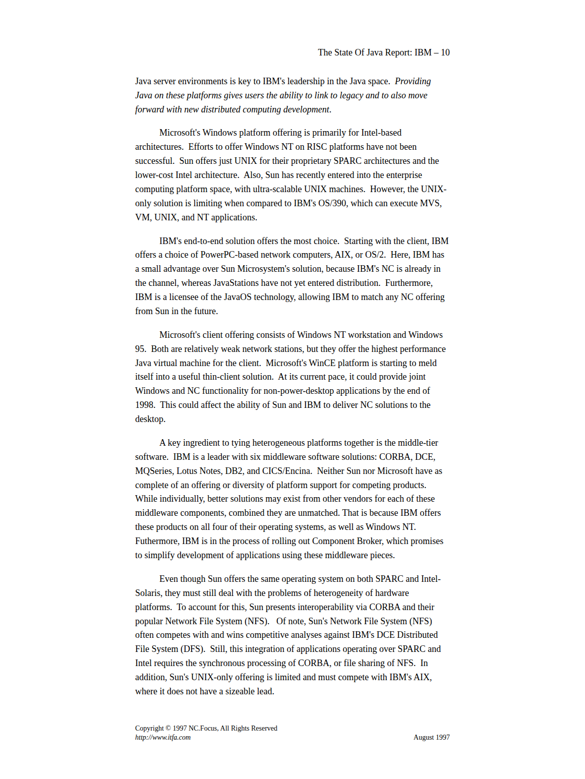The State Of Java Report: IBM – 10
Java server environments is key to IBM's leadership in the Java space. Providing Java on these platforms gives users the ability to link to legacy and to also move forward with new distributed computing development.
Microsoft's Windows platform offering is primarily for Intel-based architectures. Efforts to offer Windows NT on RISC platforms have not been successful. Sun offers just UNIX for their proprietary SPARC architectures and the lower-cost Intel architecture. Also, Sun has recently entered into the enterprise computing platform space, with ultra-scalable UNIX machines. However, the UNIX-only solution is limiting when compared to IBM's OS/390, which can execute MVS, VM, UNIX, and NT applications.
IBM's end-to-end solution offers the most choice. Starting with the client, IBM offers a choice of PowerPC-based network computers, AIX, or OS/2. Here, IBM has a small advantage over Sun Microsystem's solution, because IBM's NC is already in the channel, whereas JavaStations have not yet entered distribution. Furthermore, IBM is a licensee of the JavaOS technology, allowing IBM to match any NC offering from Sun in the future.
Microsoft's client offering consists of Windows NT workstation and Windows 95. Both are relatively weak network stations, but they offer the highest performance Java virtual machine for the client. Microsoft's WinCE platform is starting to meld itself into a useful thin-client solution. At its current pace, it could provide joint Windows and NC functionality for non-power-desktop applications by the end of 1998. This could affect the ability of Sun and IBM to deliver NC solutions to the desktop.
A key ingredient to tying heterogeneous platforms together is the middle-tier software. IBM is a leader with six middleware software solutions: CORBA, DCE, MQSeries, Lotus Notes, DB2, and CICS/Encina. Neither Sun nor Microsoft have as complete of an offering or diversity of platform support for competing products. While individually, better solutions may exist from other vendors for each of these middleware components, combined they are unmatched. That is because IBM offers these products on all four of their operating systems, as well as Windows NT. Futhermore, IBM is in the process of rolling out Component Broker, which promises to simplify development of applications using these middleware pieces.
Even though Sun offers the same operating system on both SPARC and Intel-Solaris, they must still deal with the problems of heterogeneity of hardware platforms. To account for this, Sun presents interoperability via CORBA and their popular Network File System (NFS). Of note, Sun's Network File System (NFS) often competes with and wins competitive analyses against IBM's DCE Distributed File System (DFS). Still, this integration of applications operating over SPARC and Intel requires the synchronous processing of CORBA, or file sharing of NFS. In addition, Sun's UNIX-only offering is limited and must compete with IBM's AIX, where it does not have a sizeable lead.
Copyright © 1997 NC.Focus, All Rights Reserved
http://www.itfa.com
August 1997